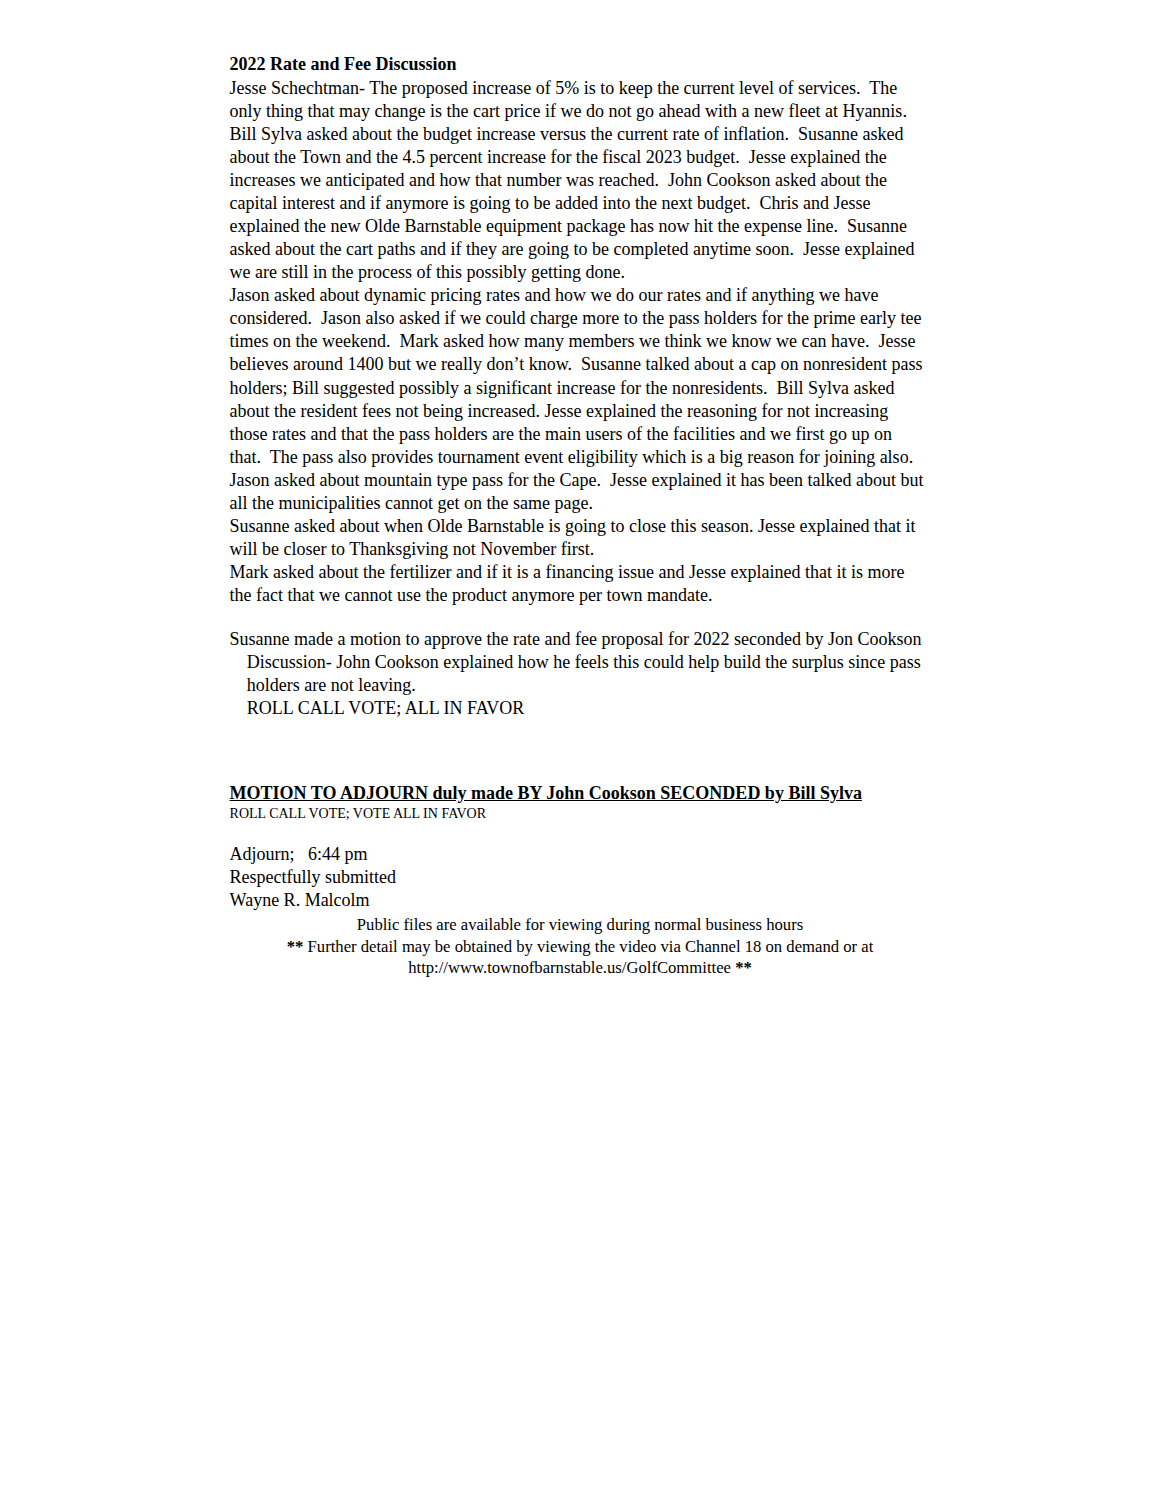2022 Rate and Fee Discussion
Jesse Schechtman- The proposed increase of 5% is to keep the current level of services. The only thing that may change is the cart price if we do not go ahead with a new fleet at Hyannis. Bill Sylva asked about the budget increase versus the current rate of inflation. Susanne asked about the Town and the 4.5 percent increase for the fiscal 2023 budget. Jesse explained the increases we anticipated and how that number was reached. John Cookson asked about the capital interest and if anymore is going to be added into the next budget. Chris and Jesse explained the new Olde Barnstable equipment package has now hit the expense line. Susanne asked about the cart paths and if they are going to be completed anytime soon. Jesse explained we are still in the process of this possibly getting done.
Jason asked about dynamic pricing rates and how we do our rates and if anything we have considered. Jason also asked if we could charge more to the pass holders for the prime early tee times on the weekend. Mark asked how many members we think we know we can have. Jesse believes around 1400 but we really don’t know. Susanne talked about a cap on nonresident pass holders; Bill suggested possibly a significant increase for the nonresidents. Bill Sylva asked about the resident fees not being increased. Jesse explained the reasoning for not increasing those rates and that the pass holders are the main users of the facilities and we first go up on that. The pass also provides tournament event eligibility which is a big reason for joining also. Jason asked about mountain type pass for the Cape. Jesse explained it has been talked about but all the municipalities cannot get on the same page.
Susanne asked about when Olde Barnstable is going to close this season. Jesse explained that it will be closer to Thanksgiving not November first.
Mark asked about the fertilizer and if it is a financing issue and Jesse explained that it is more the fact that we cannot use the product anymore per town mandate.
Susanne made a motion to approve the rate and fee proposal for 2022 seconded by Jon Cookson
Discussion- John Cookson explained how he feels this could help build the surplus since pass holders are not leaving.
ROLL CALL VOTE; ALL IN FAVOR
MOTION TO ADJOURN duly made BY John Cookson SECONDED by Bill Sylva
ROLL CALL VOTE; VOTE ALL IN FAVOR
Adjourn; 6:44 pm
Respectfully submitted
Wayne R. Malcolm
Public files are available for viewing during normal business hours
** Further detail may be obtained by viewing the video via Channel 18 on demand or at
http://www.townofbarnstable.us/GolfCommittee **